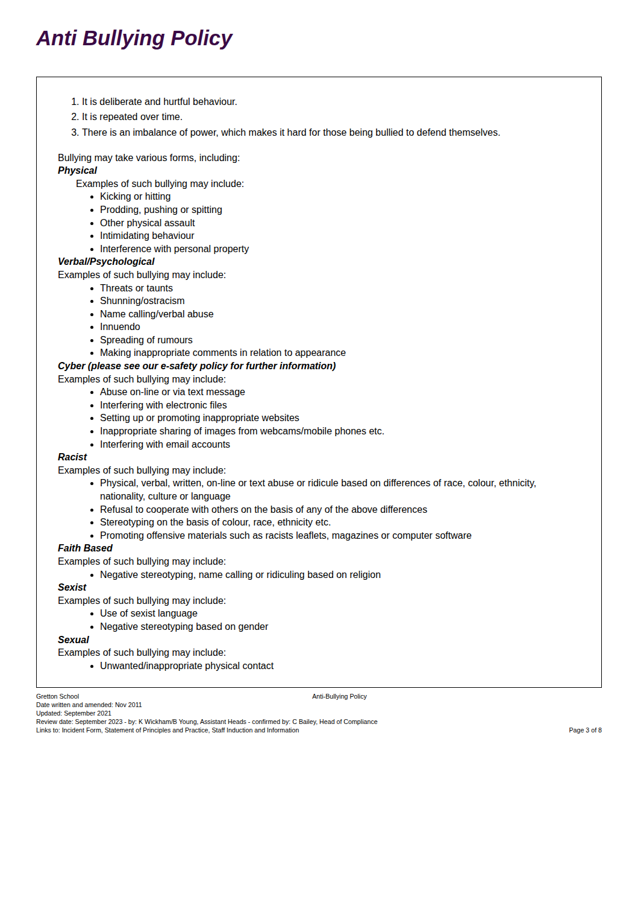Anti Bullying Policy
It is deliberate and hurtful behaviour.
It is repeated over time.
There is an imbalance of power, which makes it hard for those being bullied to defend themselves.
Bullying may take various forms, including:
Physical
Examples of such bullying may include:
Kicking or hitting
Prodding, pushing or spitting
Other physical assault
Intimidating behaviour
Interference with personal property
Verbal/Psychological
Examples of such bullying may include:
Threats or taunts
Shunning/ostracism
Name calling/verbal abuse
Innuendo
Spreading of rumours
Making inappropriate comments in relation to appearance
Cyber (please see our e-safety policy for further information)
Examples of such bullying may include:
Abuse on-line or via text message
Interfering with electronic files
Setting up or promoting inappropriate websites
Inappropriate sharing of images from webcams/mobile phones etc.
Interfering with email accounts
Racist
Examples of such bullying may include:
Physical, verbal, written, on-line or text abuse or ridicule based on differences of race, colour, ethnicity, nationality, culture or language
Refusal to cooperate with others on the basis of any of the above differences
Stereotyping on the basis of colour, race, ethnicity etc.
Promoting offensive materials such as racists leaflets, magazines or computer software
Faith Based
Examples of such bullying may include:
Negative stereotyping, name calling or ridiculing based on religion
Sexist
Examples of such bullying may include:
Use of sexist language
Negative stereotyping based on gender
Sexual
Examples of such bullying may include:
Unwanted/inappropriate physical contact
Gretton School Anti-Bullying Policy
Date written and amended: Nov 2011
Updated: September 2021
Review date: September 2023 - by: K Wickham/B Young, Assistant Heads - confirmed by: C Bailey, Head of Compliance
Links to: Incident Form, Statement of Principles and Practice, Staff Induction and Information Page 3 of 8